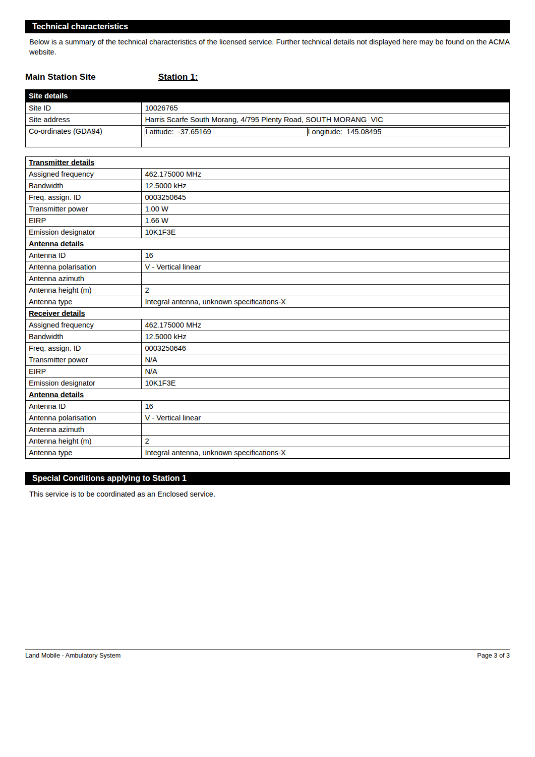Technical characteristics
Below is a summary of the technical characteristics of the licensed service. Further technical details not displayed here may be found on the ACMA website.
Main Station Site
Station 1:
| Site details |
| --- |
| Site ID | 10026765 |
| Site address | Harris Scarfe South Morang, 4/795 Plenty Road, SOUTH MORANG VIC |
| Co-ordinates (GDA94) | / Latitude: -37.65169 / Longitude: 145.08495 / |
| Transmitter details |
| Assigned frequency | 462.175000 MHz |
| Bandwidth | 12.5000 kHz |
| Freq. assign. ID | 0003250645 |
| Transmitter power | 1.00 W |
| EIRP | 1.66 W |
| Emission designator | 10K1F3E |
| Antenna details |
| Antenna ID | 16 |
| Antenna polarisation | V - Vertical linear |
| Antenna azimuth | |
| Antenna height (m) | 2 |
| Antenna type | Integral antenna, unknown specifications-X |
| Receiver details |
| Assigned frequency | 462.175000 MHz |
| Bandwidth | 12.5000 kHz |
| Freq. assign. ID | 0003250646 |
| Transmitter power | N/A |
| EIRP | N/A |
| Emission designator | 10K1F3E |
| Antenna details |
| Antenna ID | 16 |
| Antenna polarisation | V - Vertical linear |
| Antenna azimuth | |
| Antenna height (m) | 2 |
| Antenna type | Integral antenna, unknown specifications-X |
Special Conditions applying to Station 1
This service is to be coordinated as an Enclosed service.
Land Mobile - Ambulatory System Page 3 of 3